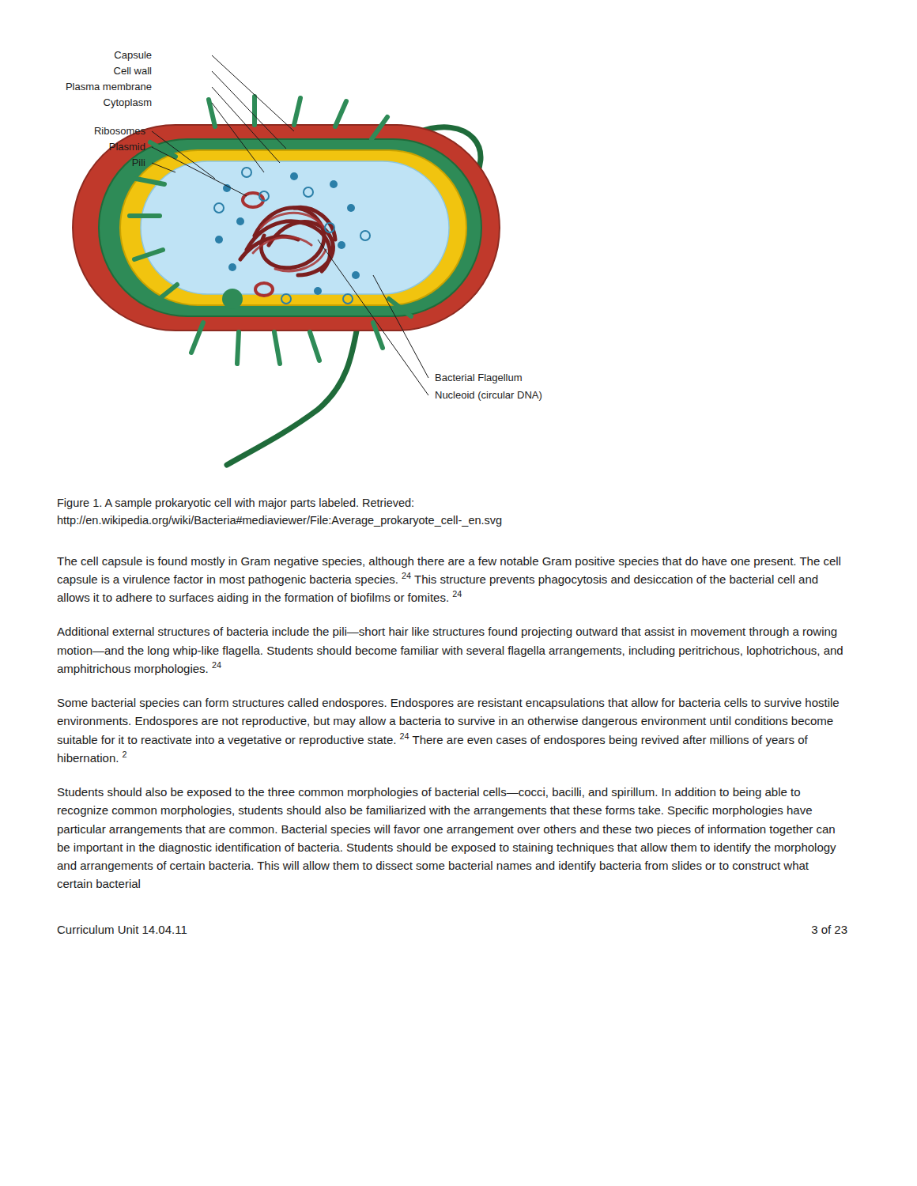Diagram of a prokaryotic (bacterial) cell A cutaway illustration of a rod-shaped bacterium showing the capsule, cell wall, plasma membrane, cytoplasm, ribosomes, plasmid, pili, bacterial flagellum and nucleoid (circular DNA). Capsule Cell wall Plasma membrane Cytoplasm Ribosomes Plasmid Pili Bacterial Flagellum Nucleoid (circular DNA)
Figure 1. A sample prokaryotic cell with major parts labeled. Retrieved:
http://en.wikipedia.org/wiki/Bacteria#mediaviewer/File:Average_prokaryote_cell-_en.svg
The cell capsule is found mostly in Gram negative species, although there are a few notable Gram positive species that do have one present. The cell capsule is a virulence factor in most pathogenic bacteria species. 24 This structure prevents phagocytosis and desiccation of the bacterial cell and allows it to adhere to surfaces aiding in the formation of biofilms or fomites. 24
Additional external structures of bacteria include the pili—short hair like structures found projecting outward that assist in movement through a rowing motion—and the long whip-like flagella. Students should become familiar with several flagella arrangements, including peritrichous, lophotrichous, and amphitrichous morphologies. 24
Some bacterial species can form structures called endospores. Endospores are resistant encapsulations that allow for bacteria cells to survive hostile environments. Endospores are not reproductive, but may allow a bacteria to survive in an otherwise dangerous environment until conditions become suitable for it to reactivate into a vegetative or reproductive state. 24 There are even cases of endospores being revived after millions of years of hibernation. 2
Students should also be exposed to the three common morphologies of bacterial cells—cocci, bacilli, and spirillum. In addition to being able to recognize common morphologies, students should also be familiarized with the arrangements that these forms take. Specific morphologies have particular arrangements that are common. Bacterial species will favor one arrangement over others and these two pieces of information together can be important in the diagnostic identification of bacteria. Students should be exposed to staining techniques that allow them to identify the morphology and arrangements of certain bacteria. This will allow them to dissect some bacterial names and identify bacteria from slides or to construct what certain bacterial
Curriculum Unit 14.04.11
3 of 23